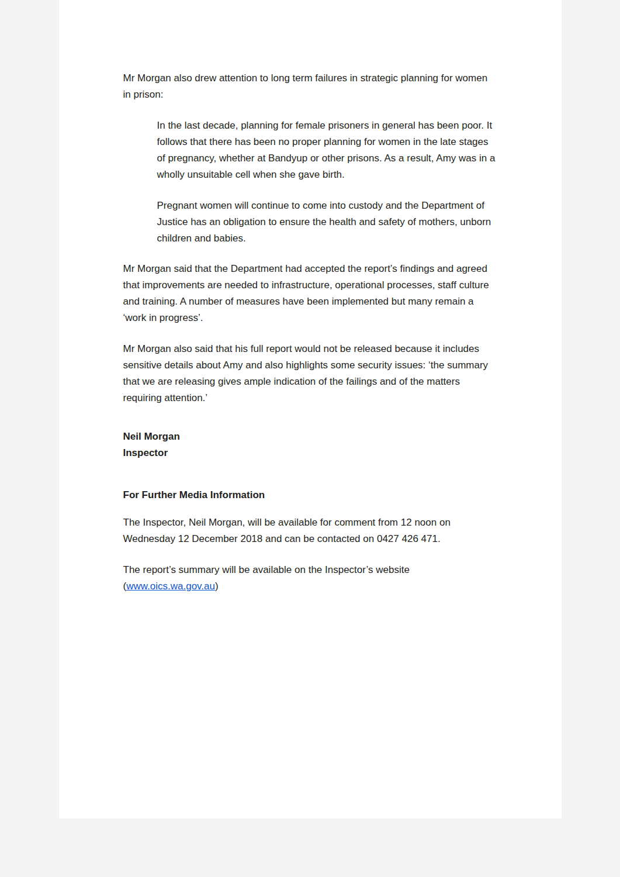Mr Morgan also drew attention to long term failures in strategic planning for women in prison:
In the last decade, planning for female prisoners in general has been poor. It follows that there has been no proper planning for women in the late stages of pregnancy, whether at Bandyup or other prisons. As a result, Amy was in a wholly unsuitable cell when she gave birth.
Pregnant women will continue to come into custody and the Department of Justice has an obligation to ensure the health and safety of mothers, unborn children and babies.
Mr Morgan said that the Department had accepted the report’s findings and agreed that improvements are needed to infrastructure, operational processes, staff culture and training. A number of measures have been implemented but many remain a ‘work in progress’.
Mr Morgan also said that his full report would not be released because it includes sensitive details about Amy and also highlights some security issues: ‘the summary that we are releasing gives ample indication of the failings and of the matters requiring attention.’
Neil Morgan
Inspector
For Further Media Information
The Inspector, Neil Morgan, will be available for comment from 12 noon on Wednesday 12 December 2018 and can be contacted on 0427 426 471.
The report’s summary will be available on the Inspector’s website (www.oics.wa.gov.au)